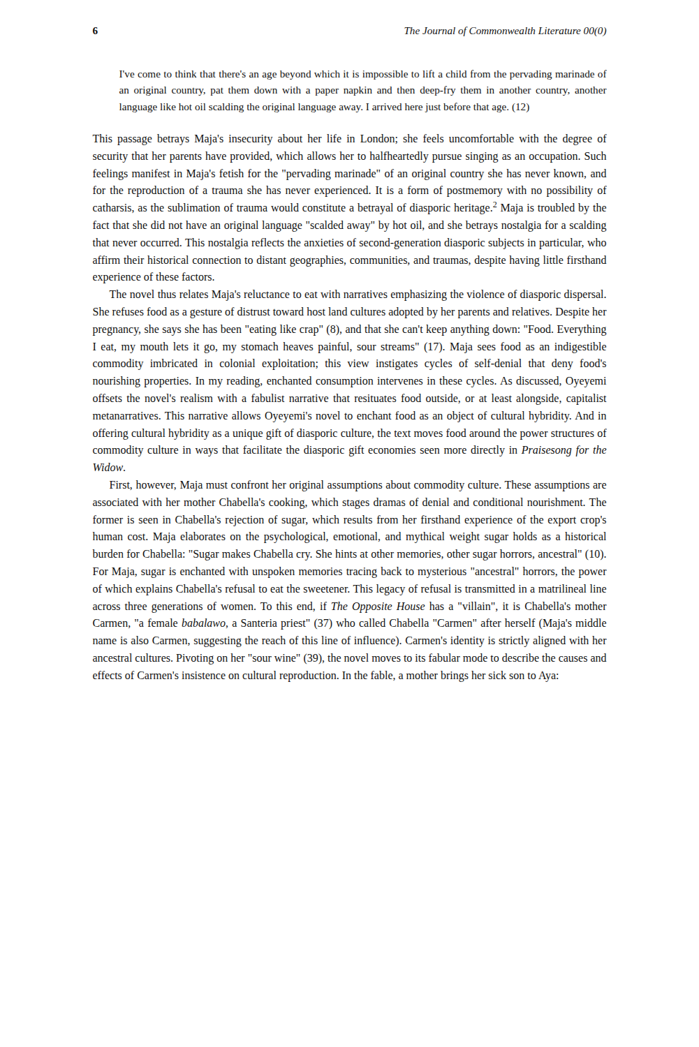6 The Journal of Commonwealth Literature 00(0)
I've come to think that there's an age beyond which it is impossible to lift a child from the pervading marinade of an original country, pat them down with a paper napkin and then deep-fry them in another country, another language like hot oil scalding the original language away. I arrived here just before that age. (12)
This passage betrays Maja's insecurity about her life in London; she feels uncomfortable with the degree of security that her parents have provided, which allows her to halfheartedly pursue singing as an occupation. Such feelings manifest in Maja's fetish for the "pervading marinade" of an original country she has never known, and for the reproduction of a trauma she has never experienced. It is a form of postmemory with no possibility of catharsis, as the sublimation of trauma would constitute a betrayal of diasporic heritage.2 Maja is troubled by the fact that she did not have an original language "scalded away" by hot oil, and she betrays nostalgia for a scalding that never occurred. This nostalgia reflects the anxieties of second-generation diasporic subjects in particular, who affirm their historical connection to distant geographies, communities, and traumas, despite having little firsthand experience of these factors.
The novel thus relates Maja's reluctance to eat with narratives emphasizing the violence of diasporic dispersal. She refuses food as a gesture of distrust toward host land cultures adopted by her parents and relatives. Despite her pregnancy, she says she has been "eating like crap" (8), and that she can't keep anything down: "Food. Everything I eat, my mouth lets it go, my stomach heaves painful, sour streams" (17). Maja sees food as an indigestible commodity imbricated in colonial exploitation; this view instigates cycles of self-denial that deny food's nourishing properties. In my reading, enchanted consumption intervenes in these cycles. As discussed, Oyeyemi offsets the novel's realism with a fabulist narrative that resituates food outside, or at least alongside, capitalist metanarratives. This narrative allows Oyeyemi's novel to enchant food as an object of cultural hybridity. And in offering cultural hybridity as a unique gift of diasporic culture, the text moves food around the power structures of commodity culture in ways that facilitate the diasporic gift economies seen more directly in Praisesong for the Widow.
First, however, Maja must confront her original assumptions about commodity culture. These assumptions are associated with her mother Chabella's cooking, which stages dramas of denial and conditional nourishment. The former is seen in Chabella's rejection of sugar, which results from her firsthand experience of the export crop's human cost. Maja elaborates on the psychological, emotional, and mythical weight sugar holds as a historical burden for Chabella: "Sugar makes Chabella cry. She hints at other memories, other sugar horrors, ancestral" (10). For Maja, sugar is enchanted with unspoken memories tracing back to mysterious "ancestral" horrors, the power of which explains Chabella's refusal to eat the sweetener. This legacy of refusal is transmitted in a matrilineal line across three generations of women. To this end, if The Opposite House has a "villain", it is Chabella's mother Carmen, "a female babalawo, a Santeria priest" (37) who called Chabella "Carmen" after herself (Maja's middle name is also Carmen, suggesting the reach of this line of influence). Carmen's identity is strictly aligned with her ancestral cultures. Pivoting on her "sour wine" (39), the novel moves to its fabular mode to describe the causes and effects of Carmen's insistence on cultural reproduction. In the fable, a mother brings her sick son to Aya: